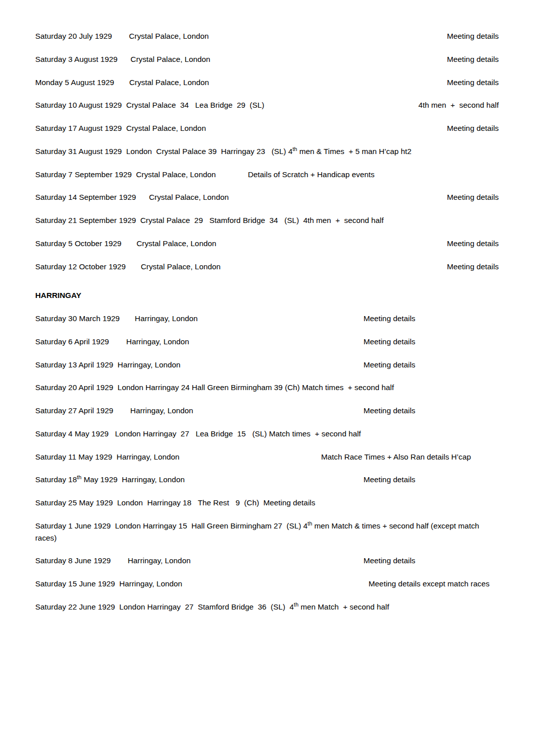Saturday 20 July 1929 Crystal Palace, London Meeting details
Saturday 3 August 1929 Crystal Palace, London Meeting details
Monday 5 August 1929 Crystal Palace, London Meeting details
Saturday 10 August 1929 Crystal Palace 34 Lea Bridge 29 (SL) 4th men + second half
Saturday 17 August 1929 Crystal Palace, London Meeting details
Saturday 31 August 1929 London Crystal Palace 39 Harringay 23 (SL) 4th men & Times + 5 man H’cap ht2
Saturday 7 September 1929 Crystal Palace, London Details of Scratch + Handicap events
Saturday 14 September 1929 Crystal Palace, London Meeting details
Saturday 21 September 1929 Crystal Palace 29 Stamford Bridge 34 (SL) 4th men + second half
Saturday 5 October 1929 Crystal Palace, London Meeting details
Saturday 12 October 1929 Crystal Palace, London Meeting details
HARRINGAY
Saturday 30 March 1929 Harringay, London Meeting details
Saturday 6 April 1929 Harringay, London Meeting details
Saturday 13 April 1929 Harringay, London Meeting details
Saturday 20 April 1929 London Harringay 24 Hall Green Birmingham 39 (Ch) Match times + second half
Saturday 27 April 1929 Harringay, London Meeting details
Saturday 4 May 1929 London Harringay 27 Lea Bridge 15 (SL) Match times + second half
Saturday 11 May 1929 Harringay, London Match Race Times + Also Ran details H’cap
Saturday 18th May 1929 Harringay, London Meeting details
Saturday 25 May 1929 London Harringay 18 The Rest 9 (Ch) Meeting details
Saturday 1 June 1929 London Harringay 15 Hall Green Birmingham 27 (SL) 4th men Match & times + second half (except match races)
Saturday 8 June 1929 Harringay, London Meeting details
Saturday 15 June 1929 Harringay, London Meeting details except match races
Saturday 22 June 1929 London Harringay 27 Stamford Bridge 36 (SL) 4th men Match + second half